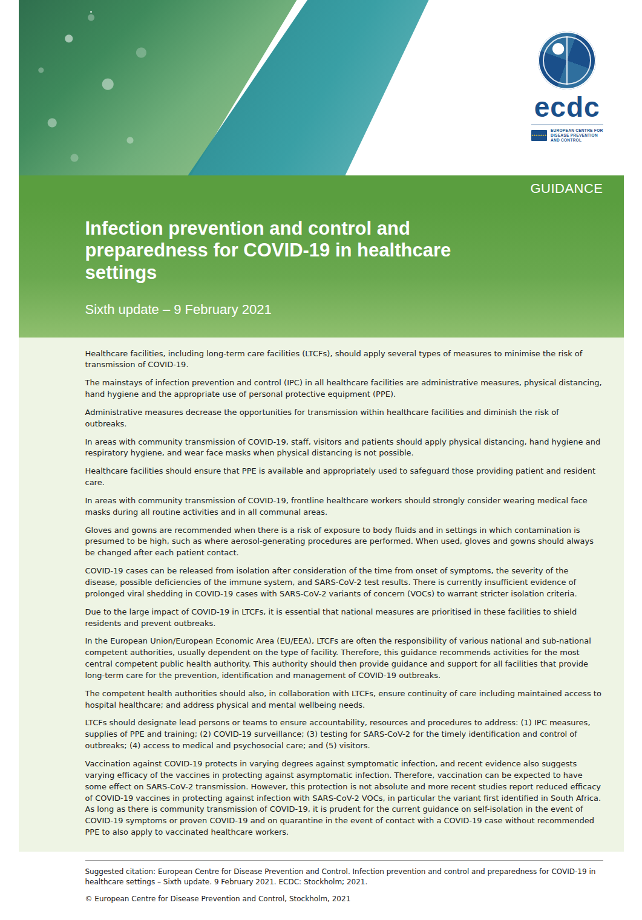ecdc
EUROPEAN CENTRE FOR
DISEASE PREVENTION
AND CONTROL
GUIDANCE
Infection prevention and control and preparedness for COVID-19 in healthcare settings
Sixth update – 9 February 2021
Healthcare facilities, including long-term care facilities (LTCFs), should apply several types of measures to minimise the risk of transmission of COVID-19.
The mainstays of infection prevention and control (IPC) in all healthcare facilities are administrative measures, physical distancing, hand hygiene and the appropriate use of personal protective equipment (PPE).
Administrative measures decrease the opportunities for transmission within healthcare facilities and diminish the risk of outbreaks.
In areas with community transmission of COVID-19, staff, visitors and patients should apply physical distancing, hand hygiene and respiratory hygiene, and wear face masks when physical distancing is not possible.
Healthcare facilities should ensure that PPE is available and appropriately used to safeguard those providing patient and resident care.
In areas with community transmission of COVID-19, frontline healthcare workers should strongly consider wearing medical face masks during all routine activities and in all communal areas.
Gloves and gowns are recommended when there is a risk of exposure to body fluids and in settings in which contamination is presumed to be high, such as where aerosol-generating procedures are performed. When used, gloves and gowns should always be changed after each patient contact.
COVID-19 cases can be released from isolation after consideration of the time from onset of symptoms, the severity of the disease, possible deficiencies of the immune system, and SARS-CoV-2 test results. There is currently insufficient evidence of prolonged viral shedding in COVID-19 cases with SARS-CoV-2 variants of concern (VOCs) to warrant stricter isolation criteria.
Due to the large impact of COVID-19 in LTCFs, it is essential that national measures are prioritised in these facilities to shield residents and prevent outbreaks.
In the European Union/European Economic Area (EU/EEA), LTCFs are often the responsibility of various national and sub-national competent authorities, usually dependent on the type of facility. Therefore, this guidance recommends activities for the most central competent public health authority. This authority should then provide guidance and support for all facilities that provide long-term care for the prevention, identification and management of COVID-19 outbreaks.
The competent health authorities should also, in collaboration with LTCFs, ensure continuity of care including maintained access to hospital healthcare; and address physical and mental wellbeing needs.
LTCFs should designate lead persons or teams to ensure accountability, resources and procedures to address: (1) IPC measures, supplies of PPE and training; (2) COVID-19 surveillance; (3) testing for SARS-CoV-2 for the timely identification and control of outbreaks; (4) access to medical and psychosocial care; and (5) visitors.
Vaccination against COVID-19 protects in varying degrees against symptomatic infection, and recent evidence also suggests varying efficacy of the vaccines in protecting against asymptomatic infection. Therefore, vaccination can be expected to have some effect on SARS-CoV-2 transmission. However, this protection is not absolute and more recent studies report reduced efficacy of COVID-19 vaccines in protecting against infection with SARS-CoV-2 VOCs, in particular the variant first identified in South Africa. As long as there is community transmission of COVID-19, it is prudent for the current guidance on self-isolation in the event of COVID-19 symptoms or proven COVID-19 and on quarantine in the event of contact with a COVID-19 case without recommended PPE to also apply to vaccinated healthcare workers.
Suggested citation: European Centre for Disease Prevention and Control. Infection prevention and control and preparedness for COVID-19 in healthcare settings – Sixth update. 9 February 2021. ECDC: Stockholm; 2021.
© European Centre for Disease Prevention and Control, Stockholm, 2021